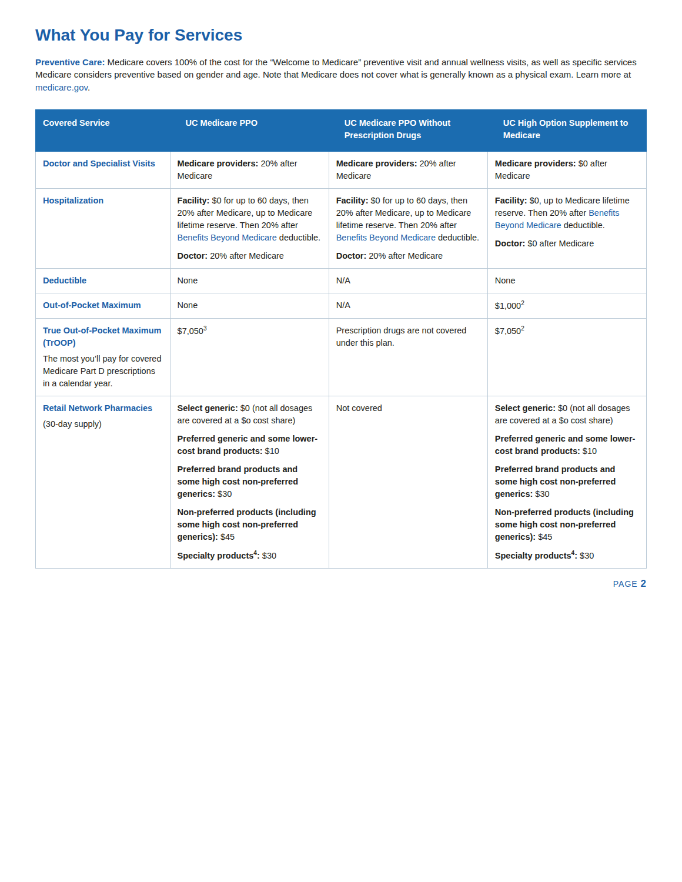What You Pay for Services
Preventive Care: Medicare covers 100% of the cost for the “Welcome to Medicare” preventive visit and annual wellness visits, as well as specific services Medicare considers preventive based on gender and age. Note that Medicare does not cover what is generally known as a physical exam. Learn more at medicare.gov.
| Covered Service | UC Medicare PPO | UC Medicare PPO Without Prescription Drugs | UC High Option Supplement to Medicare |
| --- | --- | --- | --- |
| Doctor and Specialist Visits | Medicare providers: 20% after Medicare | Medicare providers: 20% after Medicare | Medicare providers: $0 after Medicare |
| Hospitalization | Facility: $0 for up to 60 days, then 20% after Medicare, up to Medicare lifetime reserve. Then 20% after Benefits Beyond Medicare deductible. Doctor: 20% after Medicare | Facility: $0 for up to 60 days, then 20% after Medicare, up to Medicare lifetime reserve. Then 20% after Benefits Beyond Medicare deductible. Doctor: 20% after Medicare | Facility: $0, up to Medicare lifetime reserve. Then 20% after Benefits Beyond Medicare deductible. Doctor: $0 after Medicare |
| Deductible | None | N/A | None |
| Out-of-Pocket Maximum | None | N/A | $1,000 2 |
| True Out-of-Pocket Maximum (TrOOP) The most you’ll pay for covered Medicare Part D prescriptions in a calendar year. | $7,050 3 | Prescription drugs are not covered under this plan. | $7,050 2 |
| Retail Network Pharmacies (30-day supply) | Select generic: $0 (not all dosages are covered at a $o cost share) Preferred generic and some lower-cost brand products: $10 Preferred brand products and some high cost non-preferred generics: $30 Non-preferred products (including some high cost non-preferred generics): $45 Specialty products 4 : $30 | Not covered | Select generic: $0 (not all dosages are covered at a $o cost share) Preferred generic and some lower-cost brand products: $10 Preferred brand products and some high cost non-preferred generics: $30 Non-preferred products (including some high cost non-preferred generics): $45 Specialty products 4 : $30 |
PAGE 2